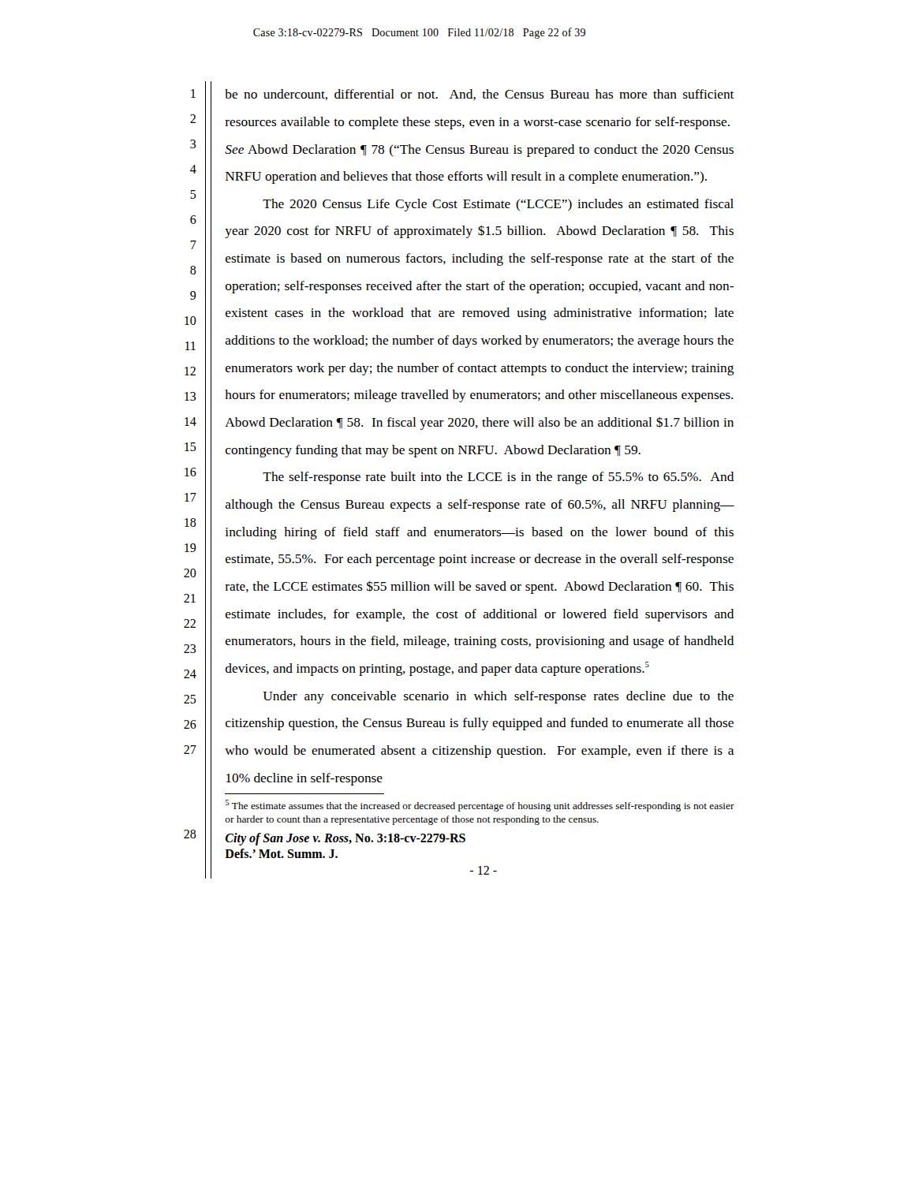Case 3:18-cv-02279-RS Document 100 Filed 11/02/18 Page 22 of 39
1
2
3
4
5
6
7
8
9
10
11
12
13
14
15
16
17
18
19
20
21
22
23
24
25
26
27
be no undercount, differential or not. And, the Census Bureau has more than sufficient resources available to complete these steps, even in a worst-case scenario for self-response. See Abowd Declaration ¶ 78 (“The Census Bureau is prepared to conduct the 2020 Census NRFU operation and believes that those efforts will result in a complete enumeration.”).
The 2020 Census Life Cycle Cost Estimate (“LCCE”) includes an estimated fiscal year 2020 cost for NRFU of approximately $1.5 billion. Abowd Declaration ¶ 58. This estimate is based on numerous factors, including the self-response rate at the start of the operation; self-responses received after the start of the operation; occupied, vacant and non-existent cases in the workload that are removed using administrative information; late additions to the workload; the number of days worked by enumerators; the average hours the enumerators work per day; the number of contact attempts to conduct the interview; training hours for enumerators; mileage travelled by enumerators; and other miscellaneous expenses. Abowd Declaration ¶ 58. In fiscal year 2020, there will also be an additional $1.7 billion in contingency funding that may be spent on NRFU. Abowd Declaration ¶ 59.
The self-response rate built into the LCCE is in the range of 55.5% to 65.5%. And although the Census Bureau expects a self-response rate of 60.5%, all NRFU planning—including hiring of field staff and enumerators—is based on the lower bound of this estimate, 55.5%. For each percentage point increase or decrease in the overall self-response rate, the LCCE estimates $55 million will be saved or spent. Abowd Declaration ¶ 60. This estimate includes, for example, the cost of additional or lowered field supervisors and enumerators, hours in the field, mileage, training costs, provisioning and usage of handheld devices, and impacts on printing, postage, and paper data capture operations.5
Under any conceivable scenario in which self-response rates decline due to the citizenship question, the Census Bureau is fully equipped and funded to enumerate all those who would be enumerated absent a citizenship question. For example, even if there is a 10% decline in self-response
5 The estimate assumes that the increased or decreased percentage of housing unit addresses self-responding is not easier or harder to count than a representative percentage of those not responding to the census.
28
City of San Jose v. Ross, No. 3:18-cv-2279-RS
Defs.’ Mot. Summ. J.
- 12 -